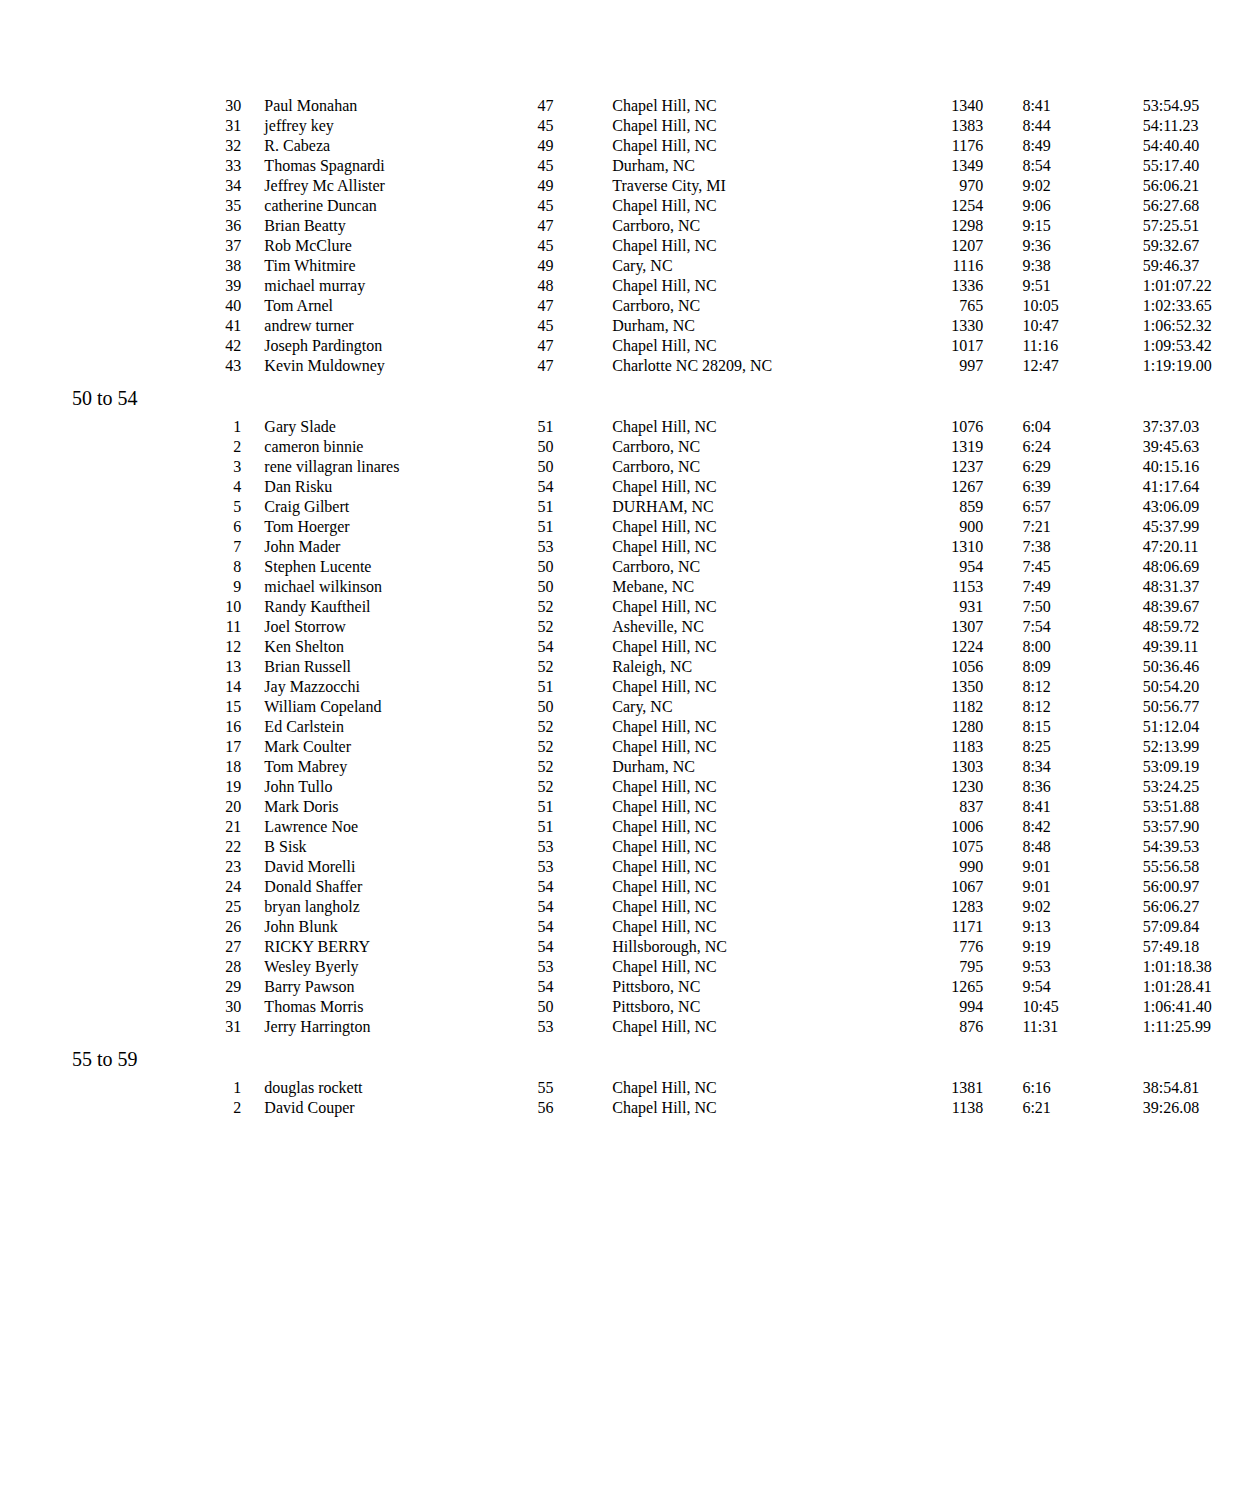| 30 | Paul Monahan | 47 | Chapel Hill, NC | 1340 | 8:41 | 53:54.95 |
| 31 | jeffrey key | 45 | Chapel Hill, NC | 1383 | 8:44 | 54:11.23 |
| 32 | R. Cabeza | 49 | Chapel Hill, NC | 1176 | 8:49 | 54:40.40 |
| 33 | Thomas Spagnardi | 45 | Durham, NC | 1349 | 8:54 | 55:17.40 |
| 34 | Jeffrey Mc Allister | 49 | Traverse City, MI | 970 | 9:02 | 56:06.21 |
| 35 | catherine Duncan | 45 | Chapel Hill, NC | 1254 | 9:06 | 56:27.68 |
| 36 | Brian Beatty | 47 | Carrboro, NC | 1298 | 9:15 | 57:25.51 |
| 37 | Rob McClure | 45 | Chapel Hill, NC | 1207 | 9:36 | 59:32.67 |
| 38 | Tim Whitmire | 49 | Cary, NC | 1116 | 9:38 | 59:46.37 |
| 39 | michael murray | 48 | Chapel Hill, NC | 1336 | 9:51 | 1:01:07.22 |
| 40 | Tom Arnel | 47 | Carrboro, NC | 765 | 10:05 | 1:02:33.65 |
| 41 | andrew turner | 45 | Durham, NC | 1330 | 10:47 | 1:06:52.32 |
| 42 | Joseph Pardington | 47 | Chapel Hill, NC | 1017 | 11:16 | 1:09:53.42 |
| 43 | Kevin Muldowney | 47 | Charlotte NC 28209, NC | 997 | 12:47 | 1:19:19.00 |
50 to 54
| 1 | Gary Slade | 51 | Chapel Hill, NC | 1076 | 6:04 | 37:37.03 |
| 2 | cameron binnie | 50 | Carrboro, NC | 1319 | 6:24 | 39:45.63 |
| 3 | rene villagran linares | 50 | Carrboro, NC | 1237 | 6:29 | 40:15.16 |
| 4 | Dan Risku | 54 | Chapel Hill, NC | 1267 | 6:39 | 41:17.64 |
| 5 | Craig Gilbert | 51 | DURHAM, NC | 859 | 6:57 | 43:06.09 |
| 6 | Tom Hoerger | 51 | Chapel Hill, NC | 900 | 7:21 | 45:37.99 |
| 7 | John Mader | 53 | Chapel Hill, NC | 1310 | 7:38 | 47:20.11 |
| 8 | Stephen Lucente | 50 | Carrboro, NC | 954 | 7:45 | 48:06.69 |
| 9 | michael wilkinson | 50 | Mebane, NC | 1153 | 7:49 | 48:31.37 |
| 10 | Randy Kauftheil | 52 | Chapel Hill, NC | 931 | 7:50 | 48:39.67 |
| 11 | Joel Storrow | 52 | Asheville, NC | 1307 | 7:54 | 48:59.72 |
| 12 | Ken Shelton | 54 | Chapel Hill, NC | 1224 | 8:00 | 49:39.11 |
| 13 | Brian Russell | 52 | Raleigh, NC | 1056 | 8:09 | 50:36.46 |
| 14 | Jay Mazzocchi | 51 | Chapel Hill, NC | 1350 | 8:12 | 50:54.20 |
| 15 | William Copeland | 50 | Cary, NC | 1182 | 8:12 | 50:56.77 |
| 16 | Ed Carlstein | 52 | Chapel Hill, NC | 1280 | 8:15 | 51:12.04 |
| 17 | Mark Coulter | 52 | Chapel Hill, NC | 1183 | 8:25 | 52:13.99 |
| 18 | Tom Mabrey | 52 | Durham, NC | 1303 | 8:34 | 53:09.19 |
| 19 | John Tullo | 52 | Chapel Hill, NC | 1230 | 8:36 | 53:24.25 |
| 20 | Mark Doris | 51 | Chapel Hill, NC | 837 | 8:41 | 53:51.88 |
| 21 | Lawrence Noe | 51 | Chapel Hill, NC | 1006 | 8:42 | 53:57.90 |
| 22 | B Sisk | 53 | Chapel Hill, NC | 1075 | 8:48 | 54:39.53 |
| 23 | David Morelli | 53 | Chapel Hill, NC | 990 | 9:01 | 55:56.58 |
| 24 | Donald Shaffer | 54 | Chapel Hill, NC | 1067 | 9:01 | 56:00.97 |
| 25 | bryan langholz | 54 | Chapel Hill, NC | 1283 | 9:02 | 56:06.27 |
| 26 | John Blunk | 54 | Chapel Hill, NC | 1171 | 9:13 | 57:09.84 |
| 27 | RICKY BERRY | 54 | Hillsborough, NC | 776 | 9:19 | 57:49.18 |
| 28 | Wesley Byerly | 53 | Chapel Hill, NC | 795 | 9:53 | 1:01:18.38 |
| 29 | Barry Pawson | 54 | Pittsboro, NC | 1265 | 9:54 | 1:01:28.41 |
| 30 | Thomas Morris | 50 | Pittsboro, NC | 994 | 10:45 | 1:06:41.40 |
| 31 | Jerry Harrington | 53 | Chapel Hill, NC | 876 | 11:31 | 1:11:25.99 |
55 to 59
| 1 | douglas rockett | 55 | Chapel Hill, NC | 1381 | 6:16 | 38:54.81 |
| 2 | David Couper | 56 | Chapel Hill, NC | 1138 | 6:21 | 39:26.08 |